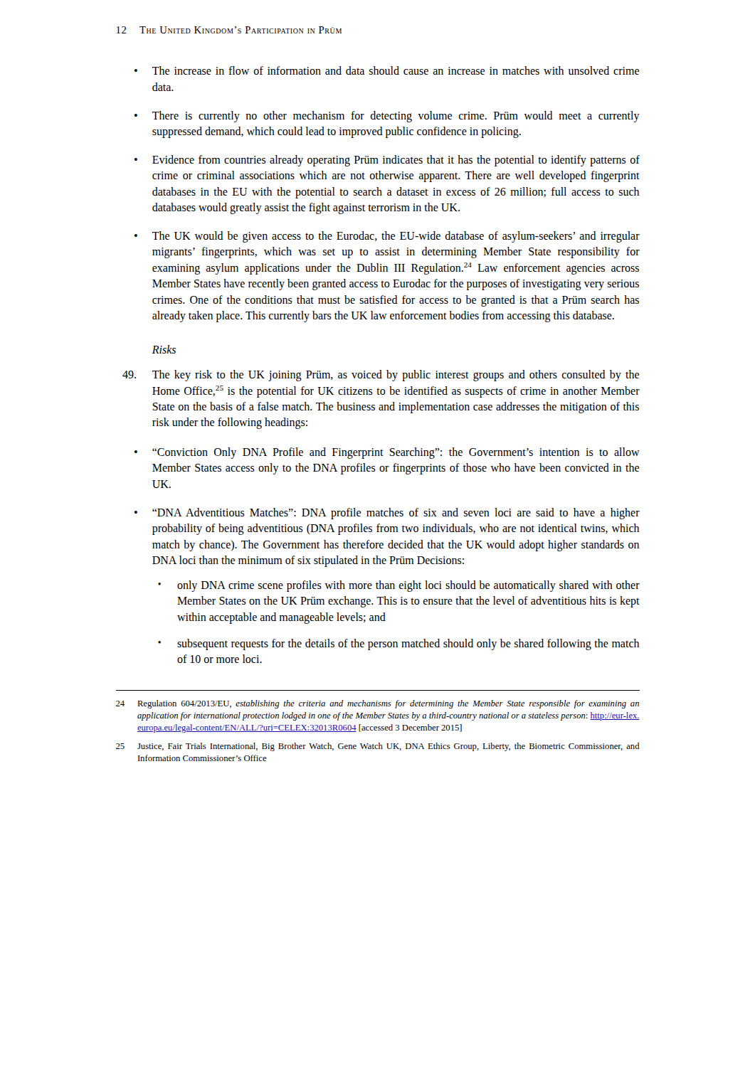12 The United Kingdom’s Participation in Prüm
The increase in flow of information and data should cause an increase in matches with unsolved crime data.
There is currently no other mechanism for detecting volume crime. Prüm would meet a currently suppressed demand, which could lead to improved public confidence in policing.
Evidence from countries already operating Prüm indicates that it has the potential to identify patterns of crime or criminal associations which are not otherwise apparent. There are well developed fingerprint databases in the EU with the potential to search a dataset in excess of 26 million; full access to such databases would greatly assist the fight against terrorism in the UK.
The UK would be given access to the Eurodac, the EU-wide database of asylum-seekers’ and irregular migrants’ fingerprints, which was set up to assist in determining Member State responsibility for examining asylum applications under the Dublin III Regulation.24 Law enforcement agencies across Member States have recently been granted access to Eurodac for the purposes of investigating very serious crimes. One of the conditions that must be satisfied for access to be granted is that a Prüm search has already taken place. This currently bars the UK law enforcement bodies from accessing this database.
Risks
49. The key risk to the UK joining Prüm, as voiced by public interest groups and others consulted by the Home Office,25 is the potential for UK citizens to be identified as suspects of crime in another Member State on the basis of a false match. The business and implementation case addresses the mitigation of this risk under the following headings:
“Conviction Only DNA Profile and Fingerprint Searching”: the Government’s intention is to allow Member States access only to the DNA profiles or fingerprints of those who have been convicted in the UK.
“DNA Adventitious Matches”: DNA profile matches of six and seven loci are said to have a higher probability of being adventitious (DNA profiles from two individuals, who are not identical twins, which match by chance). The Government has therefore decided that the UK would adopt higher standards on DNA loci than the minimum of six stipulated in the Prüm Decisions:
only DNA crime scene profiles with more than eight loci should be automatically shared with other Member States on the UK Prüm exchange. This is to ensure that the level of adventitious hits is kept within acceptable and manageable levels; and
subsequent requests for the details of the person matched should only be shared following the match of 10 or more loci.
24 Regulation 604/2013/EU, establishing the criteria and mechanisms for determining the Member State responsible for examining an application for international protection lodged in one of the Member States by a third-country national or a stateless person: http://eur-lex.europa.eu/legal-content/EN/ALL/?uri=CELEX:32013R0604 [accessed 3 December 2015]
25 Justice, Fair Trials International, Big Brother Watch, Gene Watch UK, DNA Ethics Group, Liberty, the Biometric Commissioner, and Information Commissioner’s Office